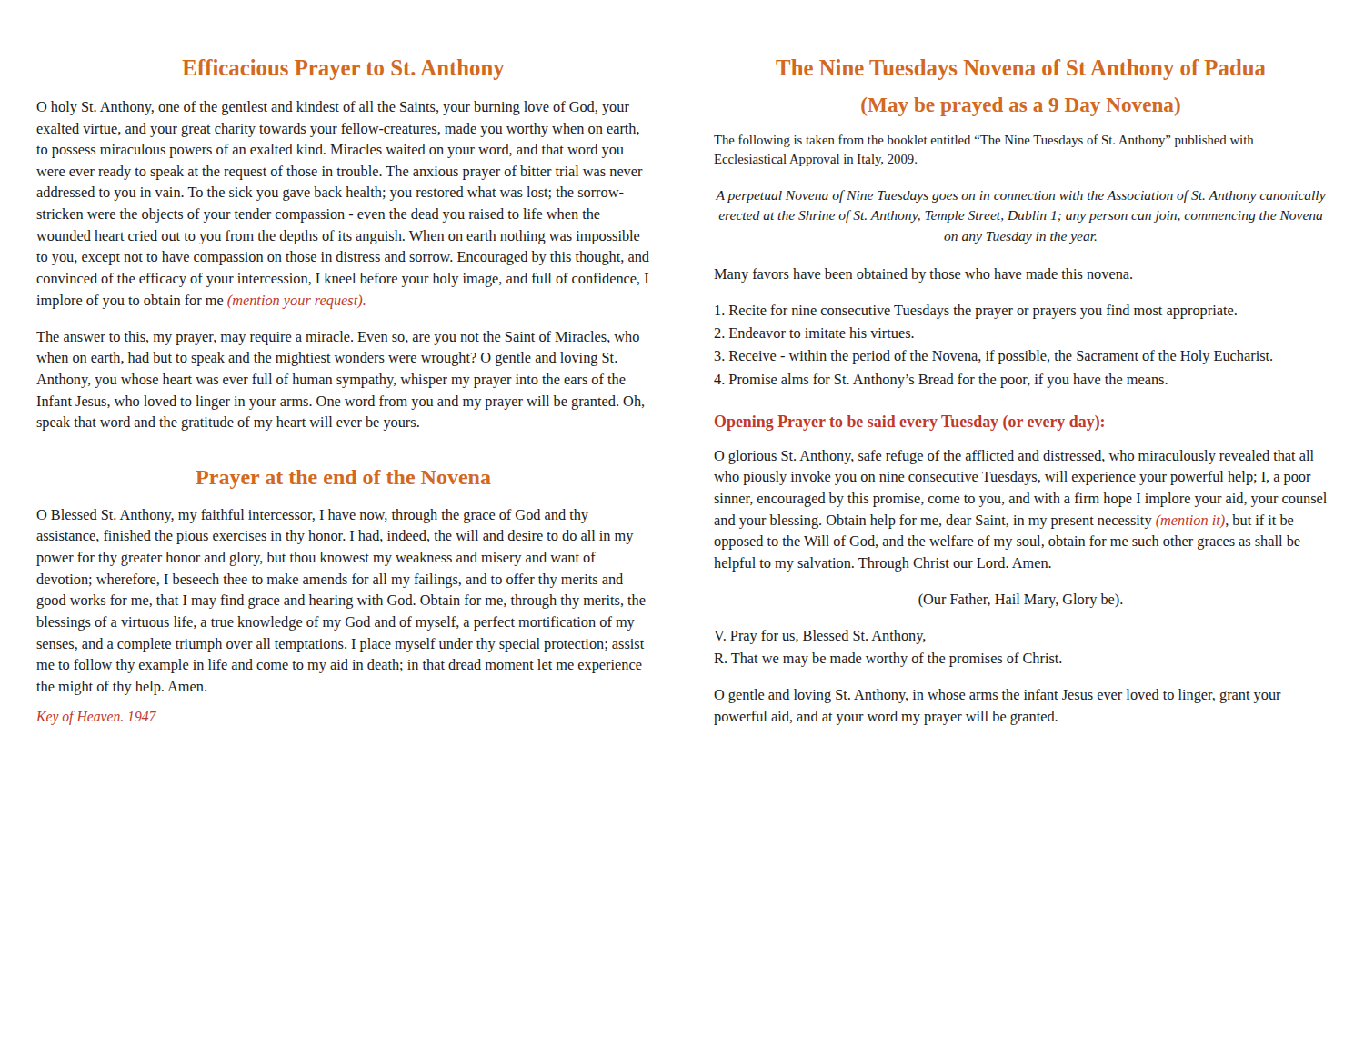Efficacious Prayer to St. Anthony
O holy St. Anthony, one of the gentlest and kindest of all the Saints, your burning love of God, your exalted virtue, and your great charity towards your fellow-creatures, made you worthy when on earth, to possess miraculous powers of an exalted kind. Miracles waited on your word, and that word you were ever ready to speak at the request of those in trouble. The anxious prayer of bitter trial was never addressed to you in vain. To the sick you gave back health; you restored what was lost; the sorrow-stricken were the objects of your tender compassion - even the dead you raised to life when the wounded heart cried out to you from the depths of its anguish. When on earth nothing was impossible to you, except not to have compassion on those in distress and sorrow. Encouraged by this thought, and convinced of the efficacy of your intercession, I kneel before your holy image, and full of confidence, I implore of you to obtain for me (mention your request).
The answer to this, my prayer, may require a miracle. Even so, are you not the Saint of Miracles, who when on earth, had but to speak and the mightiest wonders were wrought? O gentle and loving St. Anthony, you whose heart was ever full of human sympathy, whisper my prayer into the ears of the Infant Jesus, who loved to linger in your arms. One word from you and my prayer will be granted. Oh, speak that word and the gratitude of my heart will ever be yours.
Prayer at the end of the Novena
O Blessed St. Anthony, my faithful intercessor, I have now, through the grace of God and thy assistance, finished the pious exercises in thy honor. I had, indeed, the will and desire to do all in my power for thy greater honor and glory, but thou knowest my weakness and misery and want of devotion; wherefore, I beseech thee to make amends for all my failings, and to offer thy merits and good works for me, that I may find grace and hearing with God. Obtain for me, through thy merits, the blessings of a virtuous life, a true knowledge of my God and of myself, a perfect mortification of my senses, and a complete triumph over all temptations. I place myself under thy special protection; assist me to follow thy example in life and come to my aid in death; in that dread moment let me experience the might of thy help. Amen.
Key of Heaven. 1947
The Nine Tuesdays Novena of St Anthony of Padua
(May be prayed as a 9 Day Novena)
The following is taken from the booklet entitled “The Nine Tuesdays of St. Anthony” published with Ecclesiastical Approval in Italy, 2009.
A perpetual Novena of Nine Tuesdays goes on in connection with the Association of St. Anthony canonically erected at the Shrine of St. Anthony, Temple Street, Dublin 1; any person can join, commencing the Novena on any Tuesday in the year.
Many favors have been obtained by those who have made this novena.
1. Recite for nine consecutive Tuesdays the prayer or prayers you find most appropriate.
2. Endeavor to imitate his virtues.
3. Receive - within the period of the Novena, if possible, the Sacrament of the Holy Eucharist.
4. Promise alms for St. Anthony’s Bread for the poor, if you have the means.
Opening Prayer to be said every Tuesday (or every day):
O glorious St. Anthony, safe refuge of the afflicted and distressed, who miraculously revealed that all who piously invoke you on nine consecutive Tuesdays, will experience your powerful help; I, a poor sinner, encouraged by this promise, come to you, and with a firm hope I implore your aid, your counsel and your blessing. Obtain help for me, dear Saint, in my present necessity (mention it), but if it be opposed to the Will of God, and the welfare of my soul, obtain for me such other graces as shall be helpful to my salvation. Through Christ our Lord. Amen.
(Our Father, Hail Mary, Glory be).
V. Pray for us, Blessed St. Anthony,
R. That we may be made worthy of the promises of Christ.
O gentle and loving St. Anthony, in whose arms the infant Jesus ever loved to linger, grant your powerful aid, and at your word my prayer will be granted.